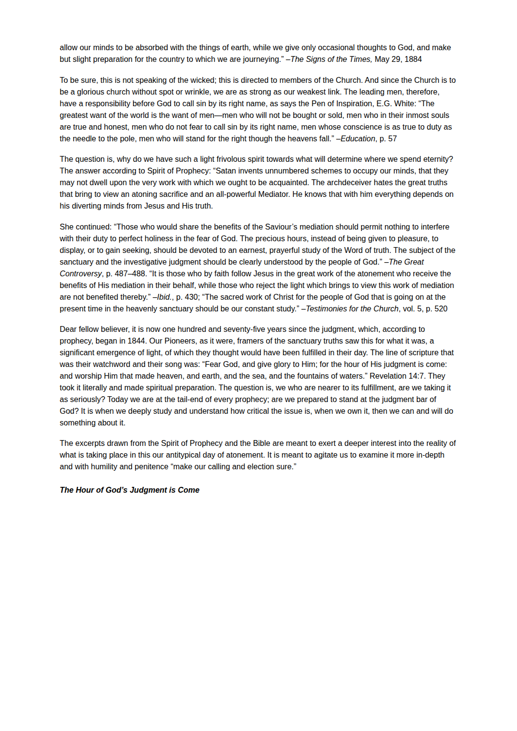allow our minds to be absorbed with the things of earth, while we give only occasional thoughts to God, and make but slight preparation for the country to which we are journeying.” –The Signs of the Times, May 29, 1884
To be sure, this is not speaking of the wicked; this is directed to members of the Church. And since the Church is to be a glorious church without spot or wrinkle, we are as strong as our weakest link. The leading men, therefore, have a responsibility before God to call sin by its right name, as says the Pen of Inspiration, E.G. White: “The greatest want of the world is the want of men—men who will not be bought or sold, men who in their inmost souls are true and honest, men who do not fear to call sin by its right name, men whose conscience is as true to duty as the needle to the pole, men who will stand for the right though the heavens fall.” –Education, p. 57
The question is, why do we have such a light frivolous spirit towards what will determine where we spend eternity? The answer according to Spirit of Prophecy: “Satan invents unnumbered schemes to occupy our minds, that they may not dwell upon the very work with which we ought to be acquainted. The archdeceiver hates the great truths that bring to view an atoning sacrifice and an all-powerful Mediator. He knows that with him everything depends on his diverting minds from Jesus and His truth.
She continued: “Those who would share the benefits of the Saviour’s mediation should permit nothing to interfere with their duty to perfect holiness in the fear of God. The precious hours, instead of being given to pleasure, to display, or to gain seeking, should be devoted to an earnest, prayerful study of the Word of truth. The subject of the sanctuary and the investigative judgment should be clearly understood by the people of God.” –The Great Controversy, p. 487–488. “It is those who by faith follow Jesus in the great work of the atonement who receive the benefits of His mediation in their behalf, while those who reject the light which brings to view this work of mediation are not benefited thereby.” –Ibid., p. 430; “The sacred work of Christ for the people of God that is going on at the present time in the heavenly sanctuary should be our constant study.” –Testimonies for the Church, vol. 5, p. 520
Dear fellow believer, it is now one hundred and seventy-five years since the judgment, which, according to prophecy, began in 1844. Our Pioneers, as it were, framers of the sanctuary truths saw this for what it was, a significant emergence of light, of which they thought would have been fulfilled in their day. The line of scripture that was their watchword and their song was: “Fear God, and give glory to Him; for the hour of His judgment is come: and worship Him that made heaven, and earth, and the sea, and the fountains of waters.” Revelation 14:7. They took it literally and made spiritual preparation. The question is, we who are nearer to its fulfillment, are we taking it as seriously? Today we are at the tail-end of every prophecy; are we prepared to stand at the judgment bar of God? It is when we deeply study and understand how critical the issue is, when we own it, then we can and will do something about it.
The excerpts drawn from the Spirit of Prophecy and the Bible are meant to exert a deeper interest into the reality of what is taking place in this our antitypical day of atonement. It is meant to agitate us to examine it more in-depth and with humility and penitence “make our calling and election sure.”
The Hour of God’s Judgment is Come